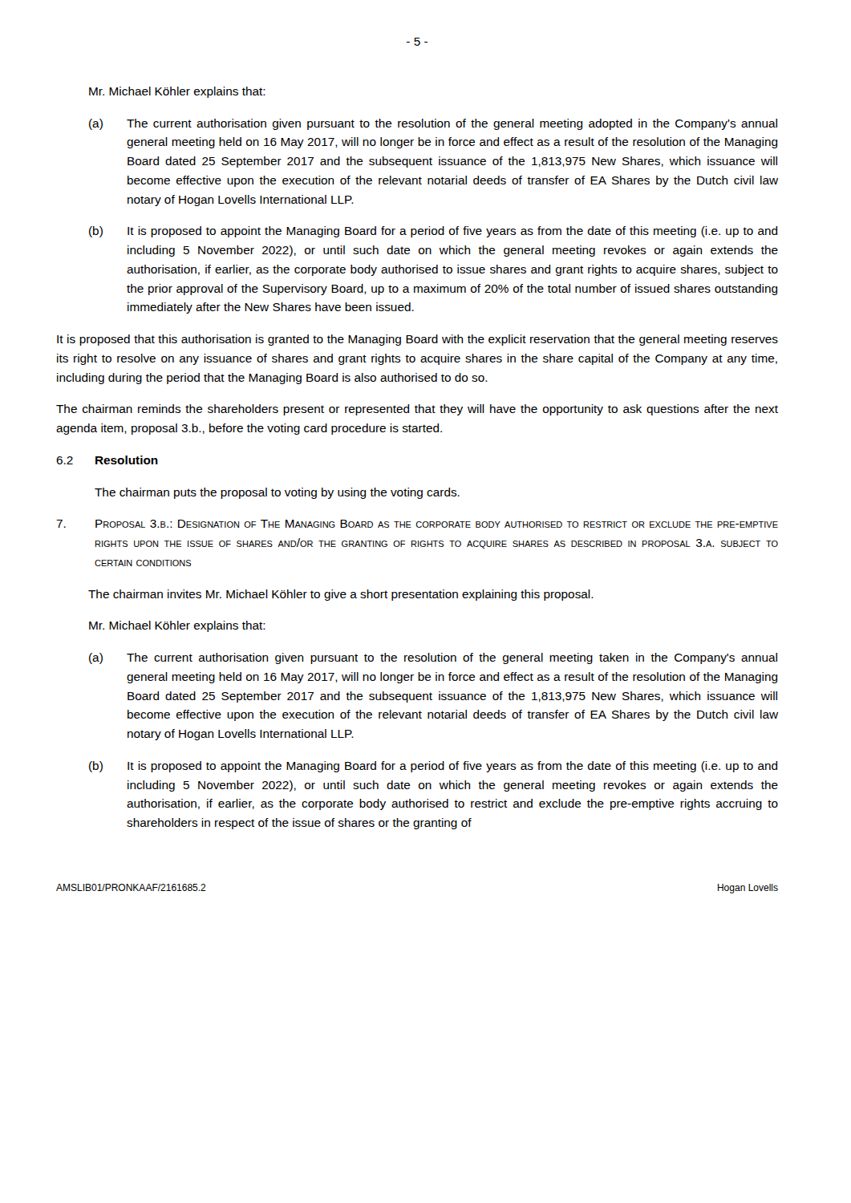- 5 -
Mr. Michael Köhler explains that:
(a)
The current authorisation given pursuant to the resolution of the general meeting adopted in the Company's annual general meeting held on 16 May 2017, will no longer be in force and effect as a result of the resolution of the Managing Board dated 25 September 2017 and the subsequent issuance of the 1,813,975 New Shares, which issuance will become effective upon the execution of the relevant notarial deeds of transfer of EA Shares by the Dutch civil law notary of Hogan Lovells International LLP.
(b)
It is proposed to appoint the Managing Board for a period of five years as from the date of this meeting (i.e. up to and including 5 November 2022), or until such date on which the general meeting revokes or again extends the authorisation, if earlier, as the corporate body authorised to issue shares and grant rights to acquire shares, subject to the prior approval of the Supervisory Board, up to a maximum of 20% of the total number of issued shares outstanding immediately after the New Shares have been issued.
It is proposed that this authorisation is granted to the Managing Board with the explicit reservation that the general meeting reserves its right to resolve on any issuance of shares and grant rights to acquire shares in the share capital of the Company at any time, including during the period that the Managing Board is also authorised to do so.
The chairman reminds the shareholders present or represented that they will have the opportunity to ask questions after the next agenda item, proposal 3.b., before the voting card procedure is started.
6.2
Resolution
The chairman puts the proposal to voting by using the voting cards.
7.
Proposal 3.b.: Designation of The Managing Board as the corporate body authorised to restrict or exclude the pre-emptive rights upon the issue of shares and/or the granting of rights to acquire shares as described in proposal 3.a. subject to certain conditions
The chairman invites Mr. Michael Köhler to give a short presentation explaining this proposal.
Mr. Michael Köhler explains that:
(a)
The current authorisation given pursuant to the resolution of the general meeting taken in the Company's annual general meeting held on 16 May 2017, will no longer be in force and effect as a result of the resolution of the Managing Board dated 25 September 2017 and the subsequent issuance of the 1,813,975 New Shares, which issuance will become effective upon the execution of the relevant notarial deeds of transfer of EA Shares by the Dutch civil law notary of Hogan Lovells International LLP.
(b)
It is proposed to appoint the Managing Board for a period of five years as from the date of this meeting (i.e. up to and including 5 November 2022), or until such date on which the general meeting revokes or again extends the authorisation, if earlier, as the corporate body authorised to restrict and exclude the pre-emptive rights accruing to shareholders in respect of the issue of shares or the granting of
AMSLIB01/PRONKAAF/2161685.2
Hogan Lovells